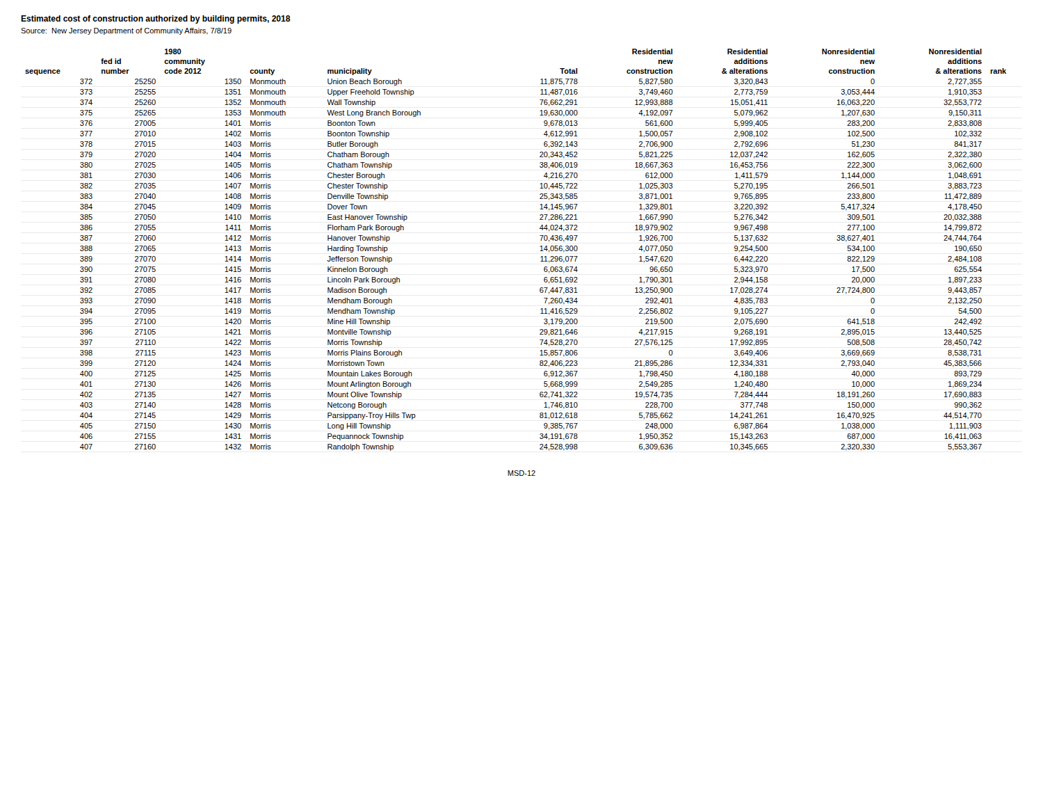Estimated cost of construction authorized by building permits, 2018
Source: New Jersey Department of Community Affairs, 7/8/19
| | | 1980 | | | | Residential | Residential | Nonresidential | Nonresidential | |
| --- | --- | --- | --- | --- | --- | --- | --- | --- | --- | --- |
| | fed id | community | | | | new | additions | new | additions | |
| sequence | number | code 2012 | county | municipality | Total | construction | & alterations | construction | & alterations | rank |
| 372 | 25250 | 1350 | Monmouth | Union Beach Borough | 11,875,778 | 5,827,580 | 3,320,843 | 0 | 2,727,355 | |
| 373 | 25255 | 1351 | Monmouth | Upper Freehold Township | 11,487,016 | 3,749,460 | 2,773,759 | 3,053,444 | 1,910,353 | |
| 374 | 25260 | 1352 | Monmouth | Wall Township | 76,662,291 | 12,993,888 | 15,051,411 | 16,063,220 | 32,553,772 | |
| 375 | 25265 | 1353 | Monmouth | West Long Branch Borough | 19,630,000 | 4,192,097 | 5,079,962 | 1,207,630 | 9,150,311 | |
| 376 | 27005 | 1401 | Morris | Boonton Town | 9,678,013 | 561,600 | 5,999,405 | 283,200 | 2,833,808 | |
| 377 | 27010 | 1402 | Morris | Boonton Township | 4,612,991 | 1,500,057 | 2,908,102 | 102,500 | 102,332 | |
| 378 | 27015 | 1403 | Morris | Butler Borough | 6,392,143 | 2,706,900 | 2,792,696 | 51,230 | 841,317 | |
| 379 | 27020 | 1404 | Morris | Chatham Borough | 20,343,452 | 5,821,225 | 12,037,242 | 162,605 | 2,322,380 | |
| 380 | 27025 | 1405 | Morris | Chatham Township | 38,406,019 | 18,667,363 | 16,453,756 | 222,300 | 3,062,600 | |
| 381 | 27030 | 1406 | Morris | Chester Borough | 4,216,270 | 612,000 | 1,411,579 | 1,144,000 | 1,048,691 | |
| 382 | 27035 | 1407 | Morris | Chester Township | 10,445,722 | 1,025,303 | 5,270,195 | 266,501 | 3,883,723 | |
| 383 | 27040 | 1408 | Morris | Denville Township | 25,343,585 | 3,871,001 | 9,765,895 | 233,800 | 11,472,889 | |
| 384 | 27045 | 1409 | Morris | Dover Town | 14,145,967 | 1,329,801 | 3,220,392 | 5,417,324 | 4,178,450 | |
| 385 | 27050 | 1410 | Morris | East Hanover Township | 27,286,221 | 1,667,990 | 5,276,342 | 309,501 | 20,032,388 | |
| 386 | 27055 | 1411 | Morris | Florham Park Borough | 44,024,372 | 18,979,902 | 9,967,498 | 277,100 | 14,799,872 | |
| 387 | 27060 | 1412 | Morris | Hanover Township | 70,436,497 | 1,926,700 | 5,137,632 | 38,627,401 | 24,744,764 | |
| 388 | 27065 | 1413 | Morris | Harding Township | 14,056,300 | 4,077,050 | 9,254,500 | 534,100 | 190,650 | |
| 389 | 27070 | 1414 | Morris | Jefferson Township | 11,296,077 | 1,547,620 | 6,442,220 | 822,129 | 2,484,108 | |
| 390 | 27075 | 1415 | Morris | Kinnelon Borough | 6,063,674 | 96,650 | 5,323,970 | 17,500 | 625,554 | |
| 391 | 27080 | 1416 | Morris | Lincoln Park Borough | 6,651,692 | 1,790,301 | 2,944,158 | 20,000 | 1,897,233 | |
| 392 | 27085 | 1417 | Morris | Madison Borough | 67,447,831 | 13,250,900 | 17,028,274 | 27,724,800 | 9,443,857 | |
| 393 | 27090 | 1418 | Morris | Mendham Borough | 7,260,434 | 292,401 | 4,835,783 | 0 | 2,132,250 | |
| 394 | 27095 | 1419 | Morris | Mendham Township | 11,416,529 | 2,256,802 | 9,105,227 | 0 | 54,500 | |
| 395 | 27100 | 1420 | Morris | Mine Hill Township | 3,179,200 | 219,500 | 2,075,690 | 641,518 | 242,492 | |
| 396 | 27105 | 1421 | Morris | Montville Township | 29,821,646 | 4,217,915 | 9,268,191 | 2,895,015 | 13,440,525 | |
| 397 | 27110 | 1422 | Morris | Morris Township | 74,528,270 | 27,576,125 | 17,992,895 | 508,508 | 28,450,742 | |
| 398 | 27115 | 1423 | Morris | Morris Plains Borough | 15,857,806 | 0 | 3,649,406 | 3,669,669 | 8,538,731 | |
| 399 | 27120 | 1424 | Morris | Morristown Town | 82,406,223 | 21,895,286 | 12,334,331 | 2,793,040 | 45,383,566 | |
| 400 | 27125 | 1425 | Morris | Mountain Lakes Borough | 6,912,367 | 1,798,450 | 4,180,188 | 40,000 | 893,729 | |
| 401 | 27130 | 1426 | Morris | Mount Arlington Borough | 5,668,999 | 2,549,285 | 1,240,480 | 10,000 | 1,869,234 | |
| 402 | 27135 | 1427 | Morris | Mount Olive Township | 62,741,322 | 19,574,735 | 7,284,444 | 18,191,260 | 17,690,883 | |
| 403 | 27140 | 1428 | Morris | Netcong Borough | 1,746,810 | 228,700 | 377,748 | 150,000 | 990,362 | |
| 404 | 27145 | 1429 | Morris | Parsippany-Troy Hills Twp | 81,012,618 | 5,785,662 | 14,241,261 | 16,470,925 | 44,514,770 | |
| 405 | 27150 | 1430 | Morris | Long Hill Township | 9,385,767 | 248,000 | 6,987,864 | 1,038,000 | 1,111,903 | |
| 406 | 27155 | 1431 | Morris | Pequannock Township | 34,191,678 | 1,950,352 | 15,143,263 | 687,000 | 16,411,063 | |
| 407 | 27160 | 1432 | Morris | Randolph Township | 24,528,998 | 6,309,636 | 10,345,665 | 2,320,330 | 5,553,367 | |
MSD-12